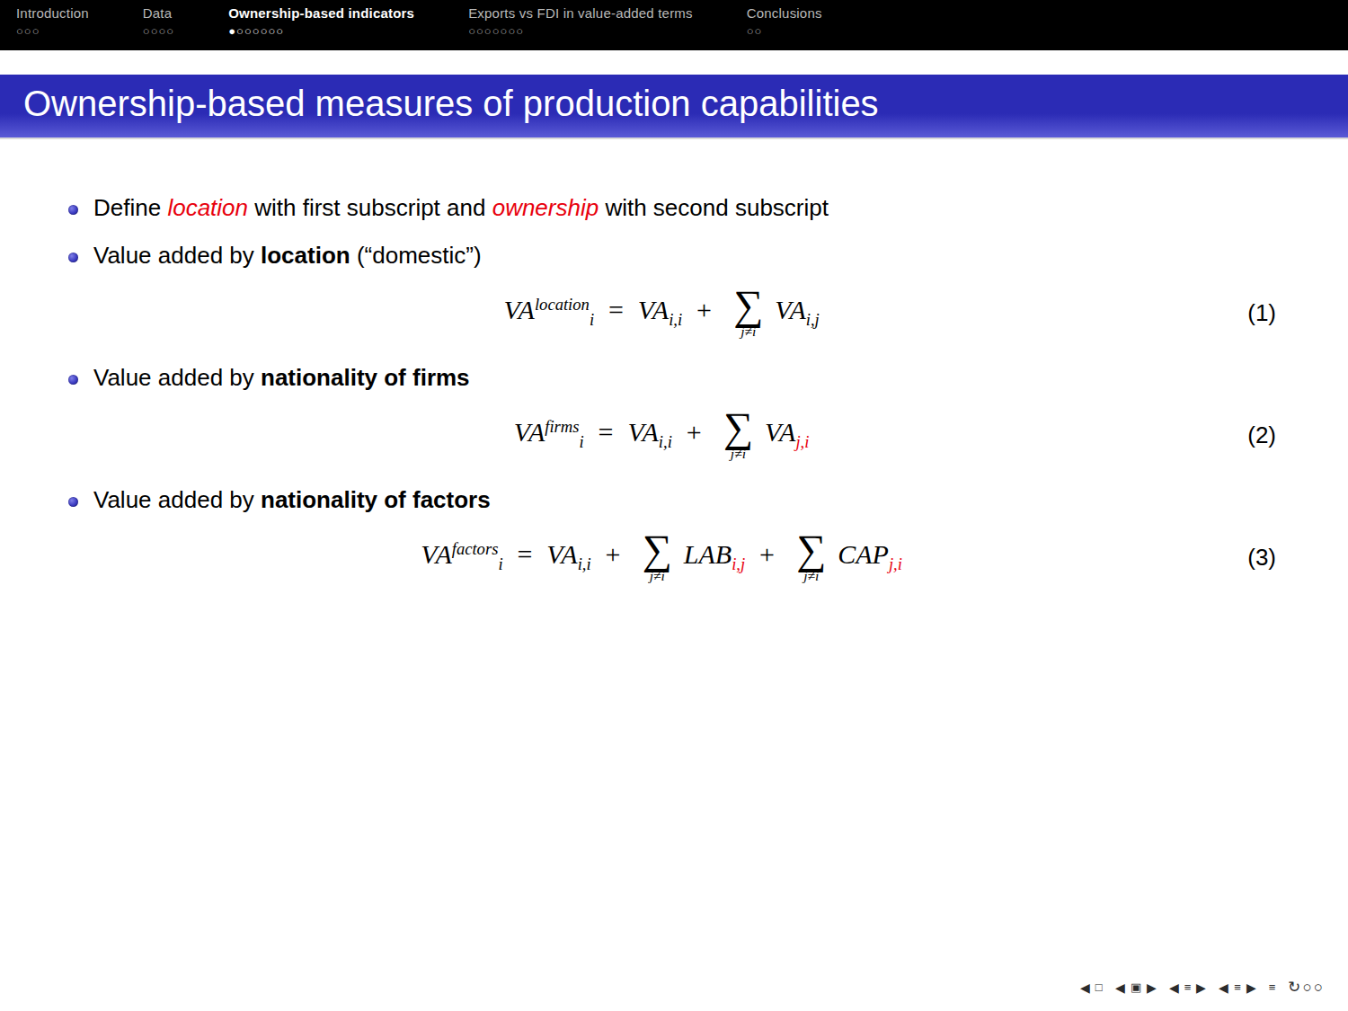Introduction ○○○
Data ○○○○
Ownership-based indicators ●○○○○○○
Exports vs FDI in value-added terms ○○○○○○○
Conclusions ○○
Ownership-based measures of production capabilities
Define location with first subscript and ownership with second subscript
Value added by location (“domestic”)
VA location i = VA i,i + ∑j≠i VA i,j
(1)
Value added by nationality of firms
VA firms i = VA i,i + ∑j≠i VA j,i
(2)
Value added by nationality of factors
VA factors i = VA i,i + ∑j≠i LAB i,j + ∑j≠i CAP j,i
(3)
◀□ ◀▣▶ ◀≡▶ ◀≡▶ ≡ ↻○○